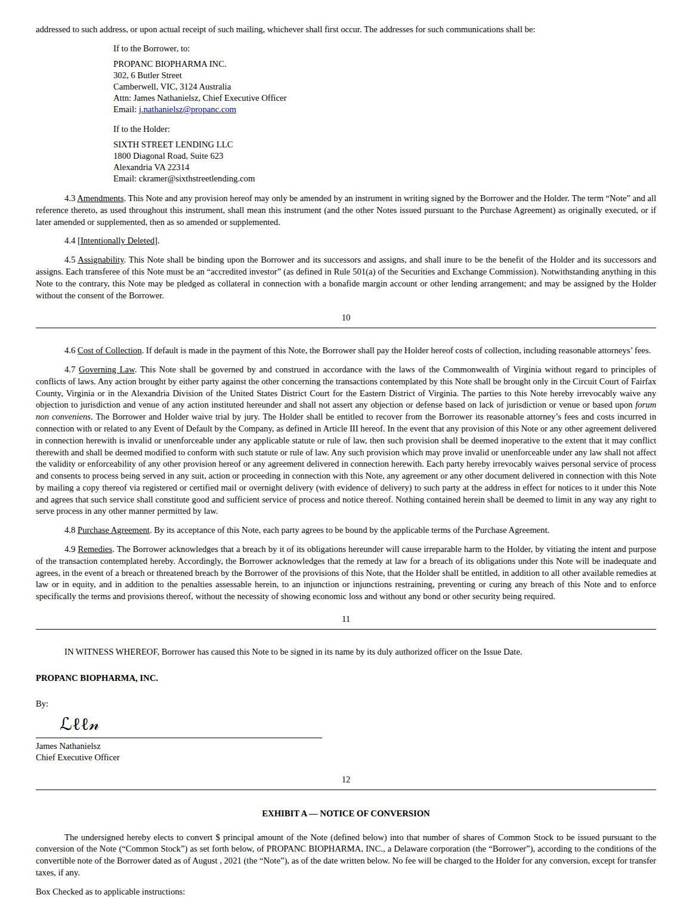addressed to such address, or upon actual receipt of such mailing, whichever shall first occur. The addresses for such communications shall be:
If to the Borrower, to:
PROPANC BIOPHARMA INC.
302, 6 Butler Street
Camberwell, VIC, 3124 Australia
Attn: James Nathanielsz, Chief Executive Officer
Email: j.nathanielsz@propanc.com
If to the Holder:
SIXTH STREET LENDING LLC
1800 Diagonal Road, Suite 623
Alexandria VA 22314
Email: ckramer@sixthstreetlending.com
4.3 Amendments. This Note and any provision hereof may only be amended by an instrument in writing signed by the Borrower and the Holder. The term “Note” and all reference thereto, as used throughout this instrument, shall mean this instrument (and the other Notes issued pursuant to the Purchase Agreement) as originally executed, or if later amended or supplemented, then as so amended or supplemented.
4.4 [Intentionally Deleted].
4.5 Assignability. This Note shall be binding upon the Borrower and its successors and assigns, and shall inure to be the benefit of the Holder and its successors and assigns. Each transferee of this Note must be an “accredited investor” (as defined in Rule 501(a) of the Securities and Exchange Commission). Notwithstanding anything in this Note to the contrary, this Note may be pledged as collateral in connection with a bonafide margin account or other lending arrangement; and may be assigned by the Holder without the consent of the Borrower.
10
4.6 Cost of Collection. If default is made in the payment of this Note, the Borrower shall pay the Holder hereof costs of collection, including reasonable attorneys’ fees.
4.7 Governing Law. This Note shall be governed by and construed in accordance with the laws of the Commonwealth of Virginia without regard to principles of conflicts of laws. Any action brought by either party against the other concerning the transactions contemplated by this Note shall be brought only in the Circuit Court of Fairfax County, Virginia or in the Alexandria Division of the United States District Court for the Eastern District of Virginia. The parties to this Note hereby irrevocably waive any objection to jurisdiction and venue of any action instituted hereunder and shall not assert any objection or defense based on lack of jurisdiction or venue or based upon forum non conveniens. The Borrower and Holder waive trial by jury. The Holder shall be entitled to recover from the Borrower its reasonable attorney’s fees and costs incurred in connection with or related to any Event of Default by the Company, as defined in Article III hereof. In the event that any provision of this Note or any other agreement delivered in connection herewith is invalid or unenforceable under any applicable statute or rule of law, then such provision shall be deemed inoperative to the extent that it may conflict therewith and shall be deemed modified to conform with such statute or rule of law. Any such provision which may prove invalid or unenforceable under any law shall not affect the validity or enforceability of any other provision hereof or any agreement delivered in connection herewith. Each party hereby irrevocably waives personal service of process and consents to process being served in any suit, action or proceeding in connection with this Note, any agreement or any other document delivered in connection with this Note by mailing a copy thereof via registered or certified mail or overnight delivery (with evidence of delivery) to such party at the address in effect for notices to it under this Note and agrees that such service shall constitute good and sufficient service of process and notice thereof. Nothing contained herein shall be deemed to limit in any way any right to serve process in any other manner permitted by law.
4.8 Purchase Agreement. By its acceptance of this Note, each party agrees to be bound by the applicable terms of the Purchase Agreement.
4.9 Remedies. The Borrower acknowledges that a breach by it of its obligations hereunder will cause irreparable harm to the Holder, by vitiating the intent and purpose of the transaction contemplated hereby. Accordingly, the Borrower acknowledges that the remedy at law for a breach of its obligations under this Note will be inadequate and agrees, in the event of a breach or threatened breach by the Borrower of the provisions of this Note, that the Holder shall be entitled, in addition to all other available remedies at law or in equity, and in addition to the penalties assessable herein, to an injunction or injunctions restraining, preventing or curing any breach of this Note and to enforce specifically the terms and provisions thereof, without the necessity of showing economic loss and without any bond or other security being required.
11
IN WITNESS WHEREOF, Borrower has caused this Note to be signed in its name by its duly authorized officer on the Issue Date.
PROPANC BIOPHARMA, INC.
By:
ℒℓℓ𝓃
James Nathanielsz
Chief Executive Officer
12
EXHIBIT A — NOTICE OF CONVERSION
The undersigned hereby elects to convert $ principal amount of the Note (defined below) into that number of shares of Common Stock to be issued pursuant to the conversion of the Note (“Common Stock”) as set forth below, of PROPANC BIOPHARMA, INC., a Delaware corporation (the “Borrower”), according to the conditions of the convertible note of the Borrower dated as of August , 2021 (the “Note”), as of the date written below. No fee will be charged to the Holder for any conversion, except for transfer taxes, if any.
Box Checked as to applicable instructions: